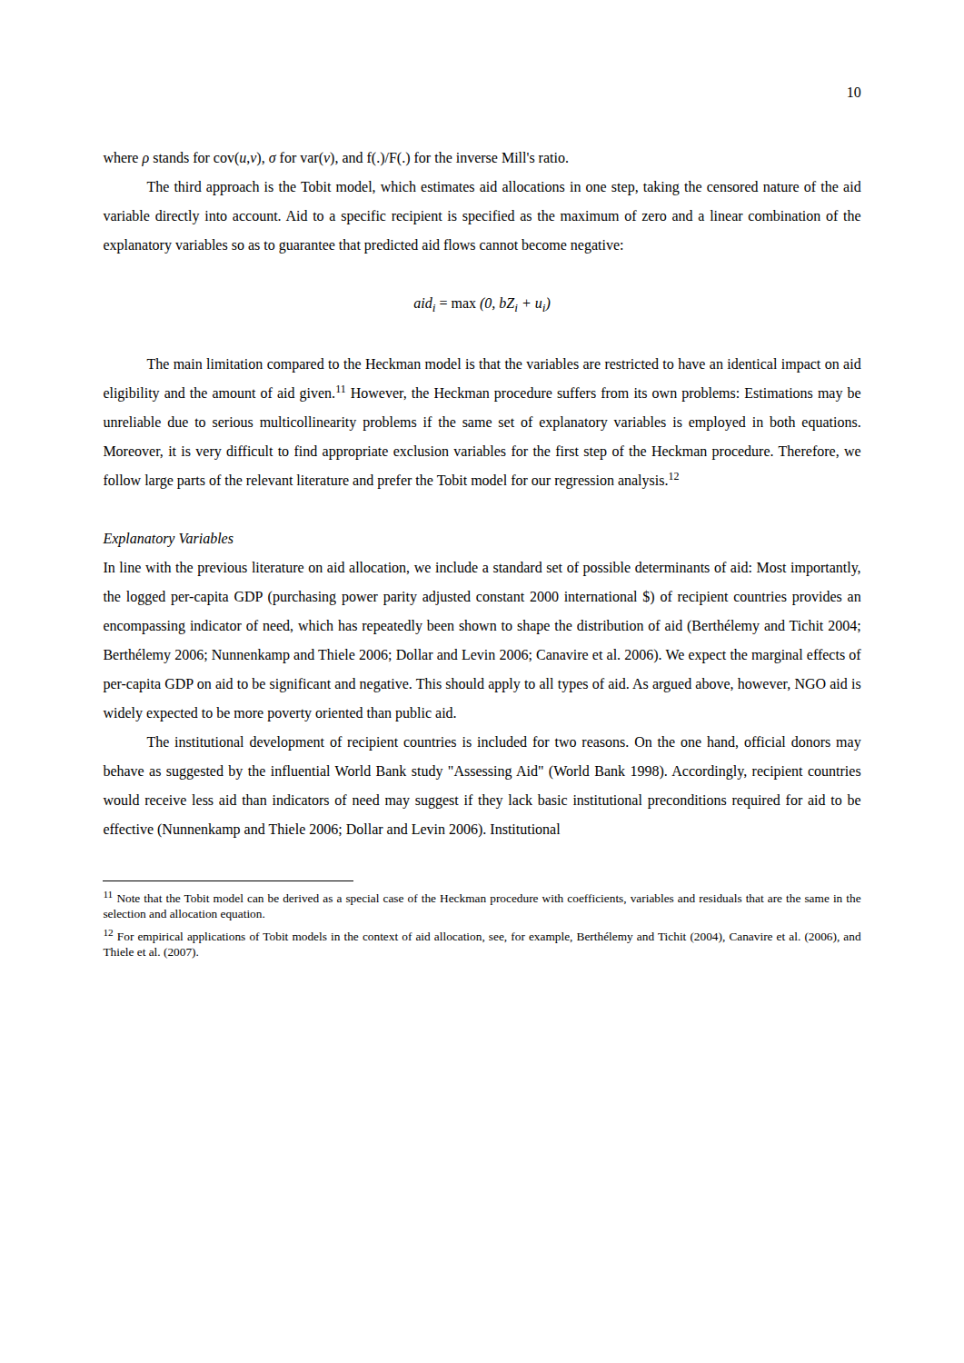10
where ρ stands for cov(u,v), σ for var(v), and f(.)/F(.) for the inverse Mill's ratio.
The third approach is the Tobit model, which estimates aid allocations in one step, taking the censored nature of the aid variable directly into account. Aid to a specific recipient is specified as the maximum of zero and a linear combination of the explanatory variables so as to guarantee that predicted aid flows cannot become negative:
aidi = max (0, bZi + ui)
The main limitation compared to the Heckman model is that the variables are restricted to have an identical impact on aid eligibility and the amount of aid given.11 However, the Heckman procedure suffers from its own problems: Estimations may be unreliable due to serious multicollinearity problems if the same set of explanatory variables is employed in both equations. Moreover, it is very difficult to find appropriate exclusion variables for the first step of the Heckman procedure. Therefore, we follow large parts of the relevant literature and prefer the Tobit model for our regression analysis.12
Explanatory Variables
In line with the previous literature on aid allocation, we include a standard set of possible determinants of aid: Most importantly, the logged per-capita GDP (purchasing power parity adjusted constant 2000 international $) of recipient countries provides an encompassing indicator of need, which has repeatedly been shown to shape the distribution of aid (Berthélemy and Tichit 2004; Berthélemy 2006; Nunnenkamp and Thiele 2006; Dollar and Levin 2006; Canavire et al. 2006). We expect the marginal effects of per-capita GDP on aid to be significant and negative. This should apply to all types of aid. As argued above, however, NGO aid is widely expected to be more poverty oriented than public aid.
The institutional development of recipient countries is included for two reasons. On the one hand, official donors may behave as suggested by the influential World Bank study "Assessing Aid" (World Bank 1998). Accordingly, recipient countries would receive less aid than indicators of need may suggest if they lack basic institutional preconditions required for aid to be effective (Nunnenkamp and Thiele 2006; Dollar and Levin 2006). Institutional
11 Note that the Tobit model can be derived as a special case of the Heckman procedure with coefficients, variables and residuals that are the same in the selection and allocation equation.
12 For empirical applications of Tobit models in the context of aid allocation, see, for example, Berthélemy and Tichit (2004), Canavire et al. (2006), and Thiele et al. (2007).